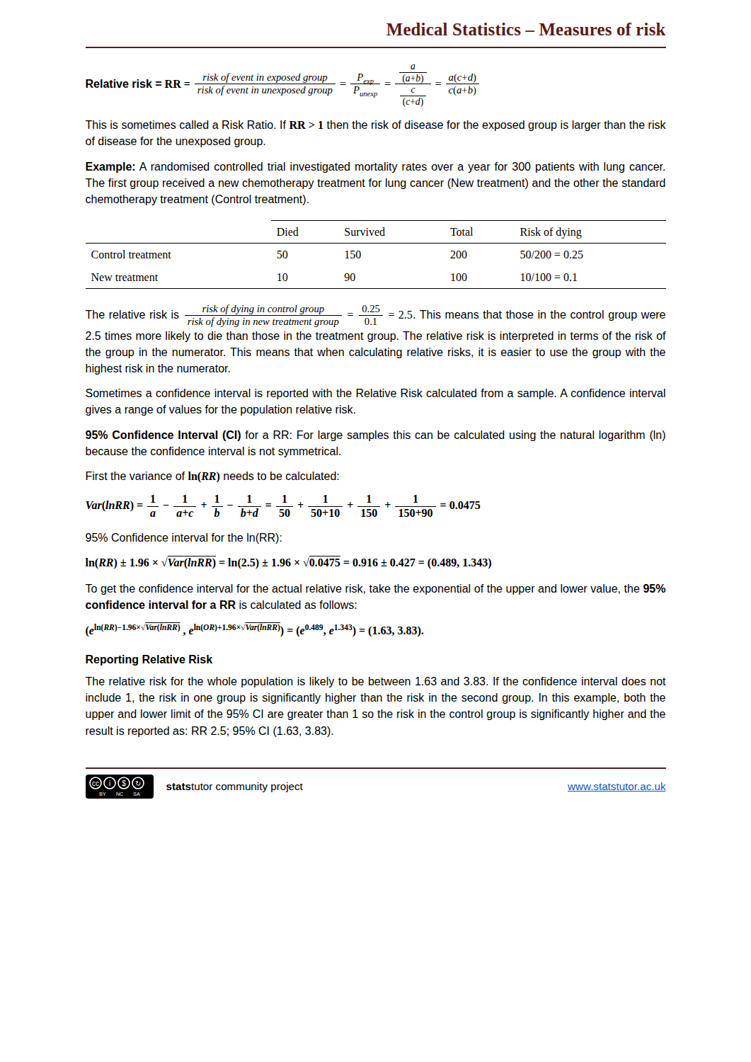Medical Statistics – Measures of risk
Relative risk = RR = risk of event in exposed group risk of event in unexposed group = Pexp Punexp = a (a+b) c (c+d) = a(c+d) c(a+b)
This is sometimes called a Risk Ratio. If RR > 1 then the risk of disease for the exposed group is larger than the risk of disease for the unexposed group.
Example: A randomised controlled trial investigated mortality rates over a year for 300 patients with lung cancer. The first group received a new chemotherapy treatment for lung cancer (New treatment) and the other the standard chemotherapy treatment (Control treatment).
| | Died | Survived | Total | Risk of dying |
| --- | --- | --- | --- | --- |
| Control treatment | 50 | 150 | 200 | 50/200 = 0.25 |
| New treatment | 10 | 90 | 100 | 10/100 = 0.1 |
The relative risk is risk of dying in control group risk of dying in new treatment group = 0.25 0.1 = 2.5. This means that those in the control group were 2.5 times more likely to die than those in the treatment group. The relative risk is interpreted in terms of the risk of the group in the numerator. This means that when calculating relative risks, it is easier to use the group with the highest risk in the numerator.
Sometimes a confidence interval is reported with the Relative Risk calculated from a sample. A confidence interval gives a range of values for the population relative risk.
95% Confidence Interval (CI) for a RR: For large samples this can be calculated using the natural logarithm (ln) because the confidence interval is not symmetrical.
First the variance of ln(RR) needs to be calculated:
Var(lnRR) = 1 a − 1 a+c + 1 b − 1 b+d = 150 + 150+10 + 1150 + 1150+90 = 0.0475
95% Confidence interval for the ln(RR):
ln(RR) ± 1.96 × √Var(lnRR) = ln(2.5) ± 1.96 × √0.0475 = 0.916 ± 0.427 = (0.489, 1.343)
To get the confidence interval for the actual relative risk, take the exponential of the upper and lower value, the 95% confidence interval for a RR is calculated as follows:
(eln(RR)−1.96×√Var(lnRR) , eln(OR)+1.96×√Var(lnRR)) = (e0.489, e1.343) = (1.63, 3.83).
Reporting Relative Risk
The relative risk for the whole population is likely to be between 1.63 and 3.83. If the confidence interval does not include 1, the risk in one group is significantly higher than the risk in the second group. In this example, both the upper and lower limit of the 95% CI are greater than 1 so the risk in the control group is significantly higher and the result is reported as: RR 2.5; 95% CI (1.63, 3.83).
cc i $ ↻ BY NC SA
statstutor community project www.statstutor.ac.uk